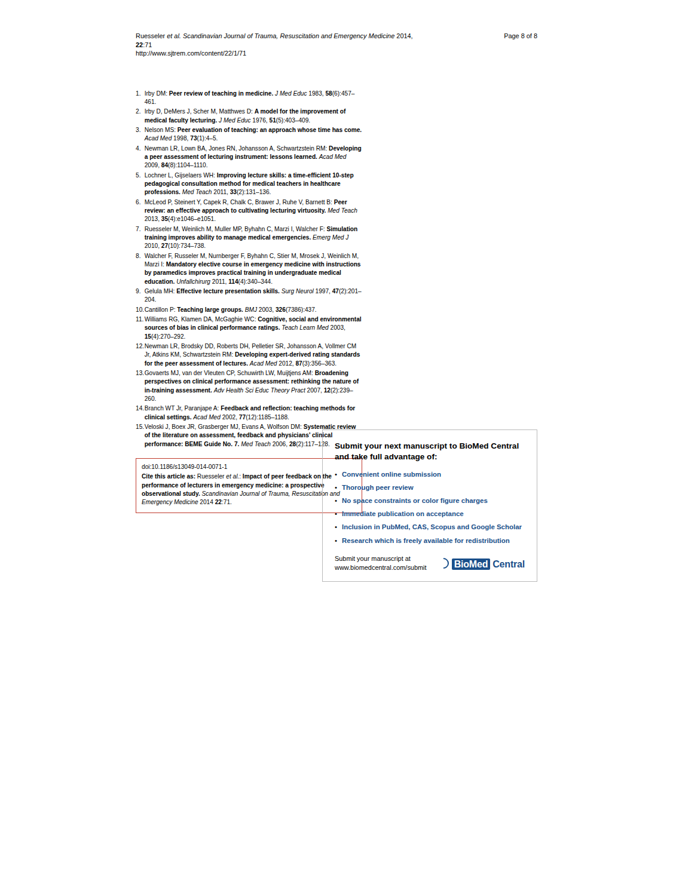Ruesseler et al. Scandinavian Journal of Trauma, Resuscitation and Emergency Medicine 2014, 22:71
http://www.sjtrem.com/content/22/1/71
Page 8 of 8
Irby DM: Peer review of teaching in medicine. J Med Educ 1983, 58(6):457–461.
Irby D, DeMers J, Scher M, Matthwes D: A model for the improvement of medical faculty lecturing. J Med Educ 1976, 51(5):403–409.
Nelson MS: Peer evaluation of teaching: an approach whose time has come. Acad Med 1998, 73(1):4–5.
Newman LR, Lown BA, Jones RN, Johansson A, Schwartzstein RM: Developing a peer assessment of lecturing instrument: lessons learned. Acad Med 2009, 84(8):1104–1110.
Lochner L, Gijselaers WH: Improving lecture skills: a time-efficient 10-step pedagogical consultation method for medical teachers in healthcare professions. Med Teach 2011, 33(2):131–136.
McLeod P, Steinert Y, Capek R, Chalk C, Brawer J, Ruhe V, Barnett B: Peer review: an effective approach to cultivating lecturing virtuosity. Med Teach 2013, 35(4):e1046–e1051.
Ruesseler M, Weinlich M, Muller MP, Byhahn C, Marzi I, Walcher F: Simulation training improves ability to manage medical emergencies. Emerg Med J 2010, 27(10):734–738.
Walcher F, Russeler M, Nurnberger F, Byhahn C, Stier M, Mrosek J, Weinlich M, Marzi I: Mandatory elective course in emergency medicine with instructions by paramedics improves practical training in undergraduate medical education. Unfallchirurg 2011, 114(4):340–344.
Gelula MH: Effective lecture presentation skills. Surg Neurol 1997, 47(2):201–204.
Cantillon P: Teaching large groups. BMJ 2003, 326(7386):437.
Williams RG, Klamen DA, McGaghie WC: Cognitive, social and environmental sources of bias in clinical performance ratings. Teach Learn Med 2003, 15(4):270–292.
Newman LR, Brodsky DD, Roberts DH, Pelletier SR, Johansson A, Vollmer CM Jr, Atkins KM, Schwartzstein RM: Developing expert-derived rating standards for the peer assessment of lectures. Acad Med 2012, 87(3):356–363.
Govaerts MJ, van der Vleuten CP, Schuwirth LW, Muijtjens AM: Broadening perspectives on clinical performance assessment: rethinking the nature of in-training assessment. Adv Health Sci Educ Theory Pract 2007, 12(2):239–260.
Branch WT Jr, Paranjape A: Feedback and reflection: teaching methods for clinical settings. Acad Med 2002, 77(12):1185–1188.
Veloski J, Boex JR, Grasberger MJ, Evans A, Wolfson DM: Systematic review of the literature on assessment, feedback and physicians’ clinical performance: BEME Guide No. 7. Med Teach 2006, 28(2):117–128.
doi:10.1186/s13049-014-0071-1
Cite this article as: Ruesseler et al.: Impact of peer feedback on the performance of lecturers in emergency medicine: a prospective observational study. Scandinavian Journal of Trauma, Resuscitation and Emergency Medicine 2014 22:71.
Submit your next manuscript to BioMed Central
and take full advantage of:
Convenient online submission
Thorough peer review
No space constraints or color figure charges
Immediate publication on acceptance
Inclusion in PubMed, CAS, Scopus and Google Scholar
Research which is freely available for redistribution
Submit your manuscript at
www.biomedcentral.com/submit
BioMed Central